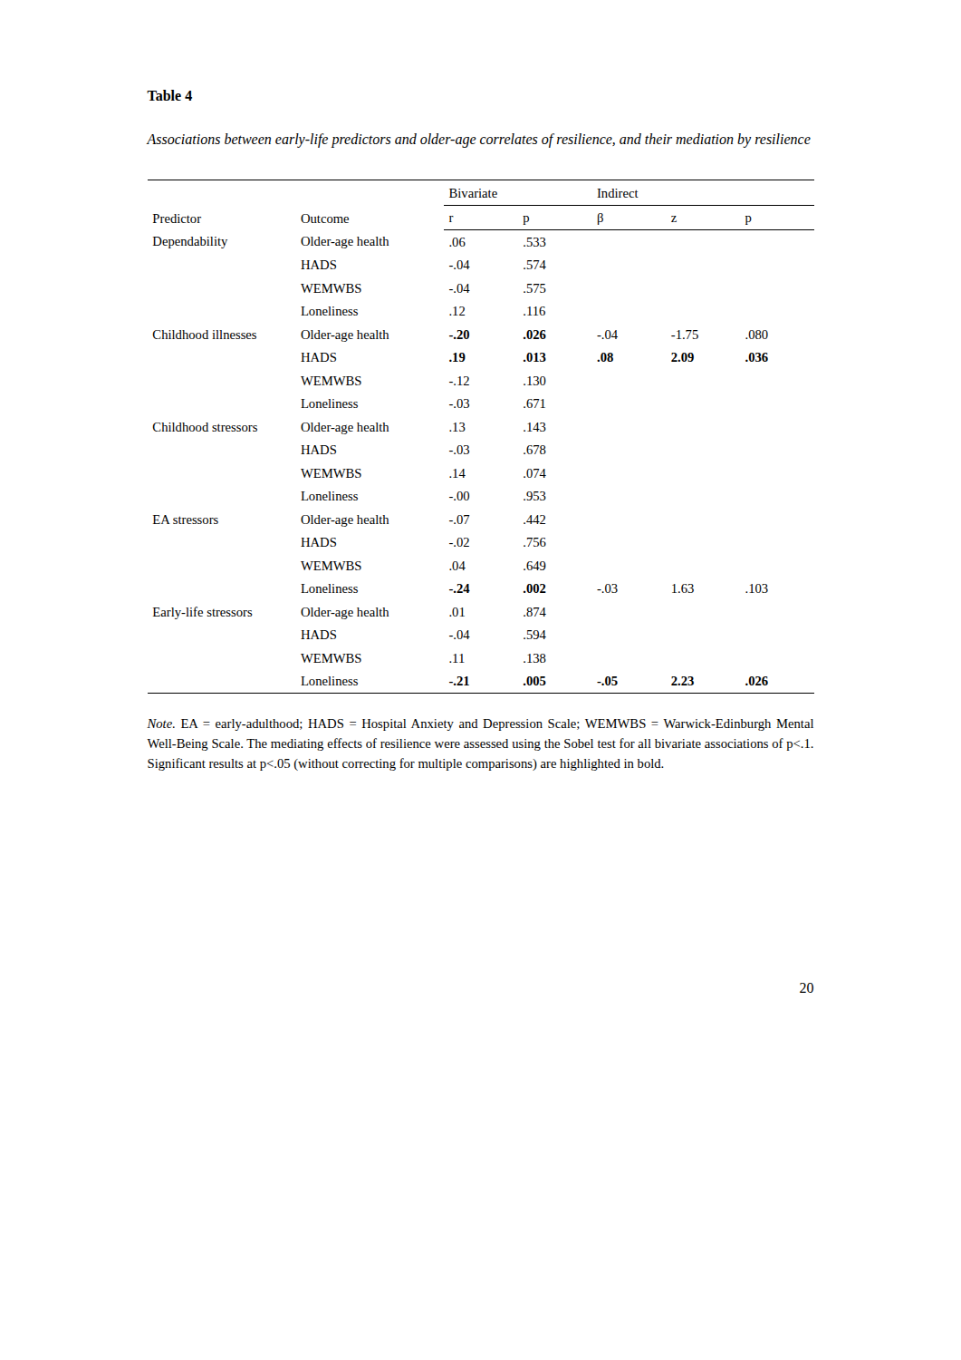Table 4
Associations between early-life predictors and older-age correlates of resilience, and their mediation by resilience
| Predictor | Outcome | Bivariate | Indirect |
| --- | --- | --- | --- |
| r | p | β | z | p |
| Dependability | Older-age health | .06 | .533 | | | |
| | HADS | -.04 | .574 | | | |
| | WEMWBS | -.04 | .575 | | | |
| | Loneliness | .12 | .116 | | | |
| Childhood illnesses | Older-age health | -.20 | .026 | -.04 | -1.75 | .080 |
| | HADS | .19 | .013 | .08 | 2.09 | .036 |
| | WEMWBS | -.12 | .130 | | | |
| | Loneliness | -.03 | .671 | | | |
| Childhood stressors | Older-age health | .13 | .143 | | | |
| | HADS | -.03 | .678 | | | |
| | WEMWBS | .14 | .074 | | | |
| | Loneliness | -.00 | .953 | | | |
| EA stressors | Older-age health | -.07 | .442 | | | |
| | HADS | -.02 | .756 | | | |
| | WEMWBS | .04 | .649 | | | |
| | Loneliness | -.24 | .002 | -.03 | 1.63 | .103 |
| Early-life stressors | Older-age health | .01 | .874 | | | |
| | HADS | -.04 | .594 | | | |
| | WEMWBS | .11 | .138 | | | |
| | Loneliness | -.21 | .005 | -.05 | 2.23 | .026 |
Note. EA = early-adulthood; HADS = Hospital Anxiety and Depression Scale; WEMWBS = Warwick-Edinburgh Mental Well-Being Scale. The mediating effects of resilience were assessed using the Sobel test for all bivariate associations of p<.1. Significant results at p<.05 (without correcting for multiple comparisons) are highlighted in bold.
20